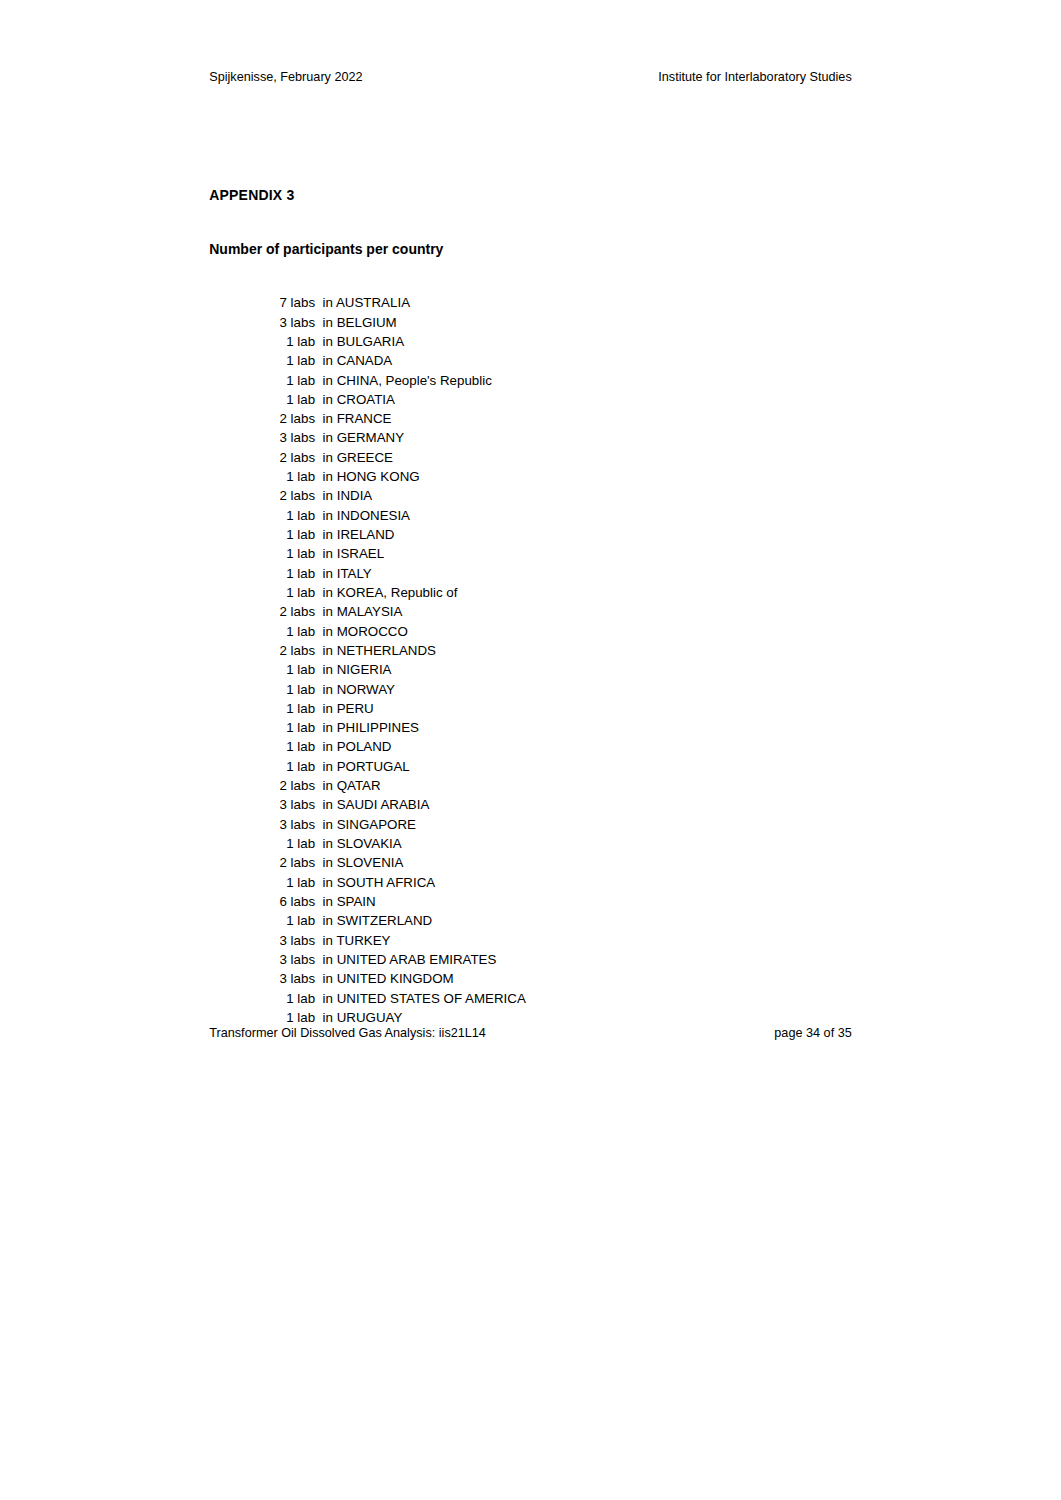Spijkenisse, February 2022 Institute for Interlaboratory Studies
APPENDIX 3
Number of participants per country
7 labs in AUSTRALIA
3 labs in BELGIUM
1 lab in BULGARIA
1 lab in CANADA
1 lab in CHINA, People's Republic
1 lab in CROATIA
2 labs in FRANCE
3 labs in GERMANY
2 labs in GREECE
1 lab in HONG KONG
2 labs in INDIA
1 lab in INDONESIA
1 lab in IRELAND
1 lab in ISRAEL
1 lab in ITALY
1 lab in KOREA, Republic of
2 labs in MALAYSIA
1 lab in MOROCCO
2 labs in NETHERLANDS
1 lab in NIGERIA
1 lab in NORWAY
1 lab in PERU
1 lab in PHILIPPINES
1 lab in POLAND
1 lab in PORTUGAL
2 labs in QATAR
3 labs in SAUDI ARABIA
3 labs in SINGAPORE
1 lab in SLOVAKIA
2 labs in SLOVENIA
1 lab in SOUTH AFRICA
6 labs in SPAIN
1 lab in SWITZERLAND
3 labs in TURKEY
3 labs in UNITED ARAB EMIRATES
3 labs in UNITED KINGDOM
1 lab in UNITED STATES OF AMERICA
1 lab in URUGUAY
Transformer Oil Dissolved Gas Analysis: iis21L14 page 34 of 35